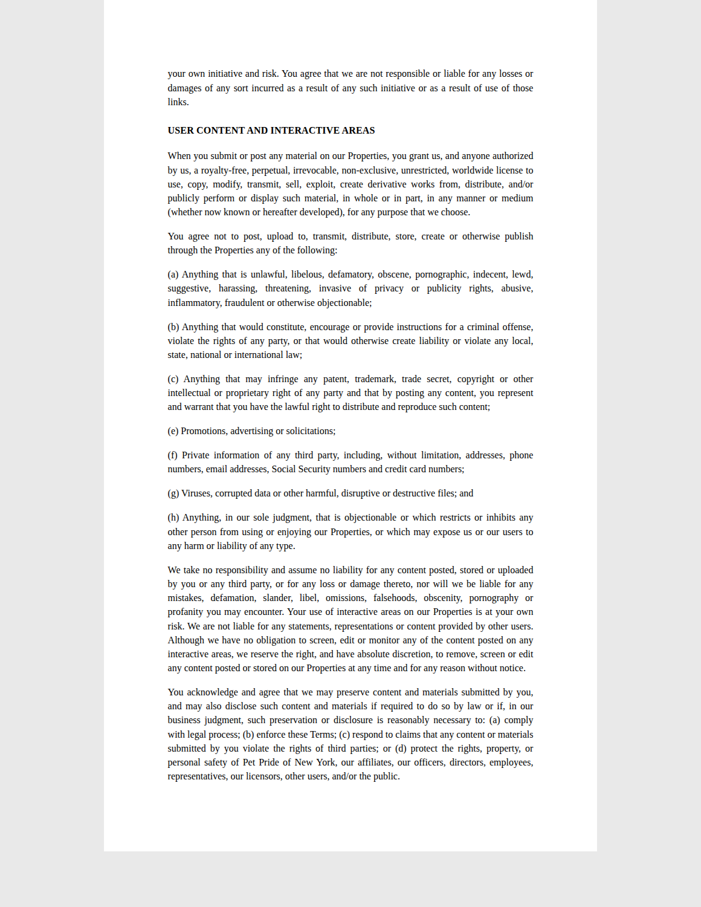your own initiative and risk. You agree that we are not responsible or liable for any losses or damages of any sort incurred as a result of any such initiative or as a result of use of those links.
User Content and Interactive Areas
When you submit or post any material on our Properties, you grant us, and anyone authorized by us, a royalty-free, perpetual, irrevocable, non-exclusive, unrestricted, worldwide license to use, copy, modify, transmit, sell, exploit, create derivative works from, distribute, and/or publicly perform or display such material, in whole or in part, in any manner or medium (whether now known or hereafter developed), for any purpose that we choose.
You agree not to post, upload to, transmit, distribute, store, create or otherwise publish through the Properties any of the following:
(a) Anything that is unlawful, libelous, defamatory, obscene, pornographic, indecent, lewd, suggestive, harassing, threatening, invasive of privacy or publicity rights, abusive, inflammatory, fraudulent or otherwise objectionable;
(b) Anything that would constitute, encourage or provide instructions for a criminal offense, violate the rights of any party, or that would otherwise create liability or violate any local, state, national or international law;
(c) Anything that may infringe any patent, trademark, trade secret, copyright or other intellectual or proprietary right of any party and that by posting any content, you represent and warrant that you have the lawful right to distribute and reproduce such content;
(e) Promotions, advertising or solicitations;
(f) Private information of any third party, including, without limitation, addresses, phone numbers, email addresses, Social Security numbers and credit card numbers;
(g) Viruses, corrupted data or other harmful, disruptive or destructive files; and
(h) Anything, in our sole judgment, that is objectionable or which restricts or inhibits any other person from using or enjoying our Properties, or which may expose us or our users to any harm or liability of any type.
We take no responsibility and assume no liability for any content posted, stored or uploaded by you or any third party, or for any loss or damage thereto, nor will we be liable for any mistakes, defamation, slander, libel, omissions, falsehoods, obscenity, pornography or profanity you may encounter. Your use of interactive areas on our Properties is at your own risk. We are not liable for any statements, representations or content provided by other users. Although we have no obligation to screen, edit or monitor any of the content posted on any interactive areas, we reserve the right, and have absolute discretion, to remove, screen or edit any content posted or stored on our Properties at any time and for any reason without notice.
You acknowledge and agree that we may preserve content and materials submitted by you, and may also disclose such content and materials if required to do so by law or if, in our business judgment, such preservation or disclosure is reasonably necessary to: (a) comply with legal process; (b) enforce these Terms; (c) respond to claims that any content or materials submitted by you violate the rights of third parties; or (d) protect the rights, property, or personal safety of Pet Pride of New York, our affiliates, our officers, directors, employees, representatives, our licensors, other users, and/or the public.